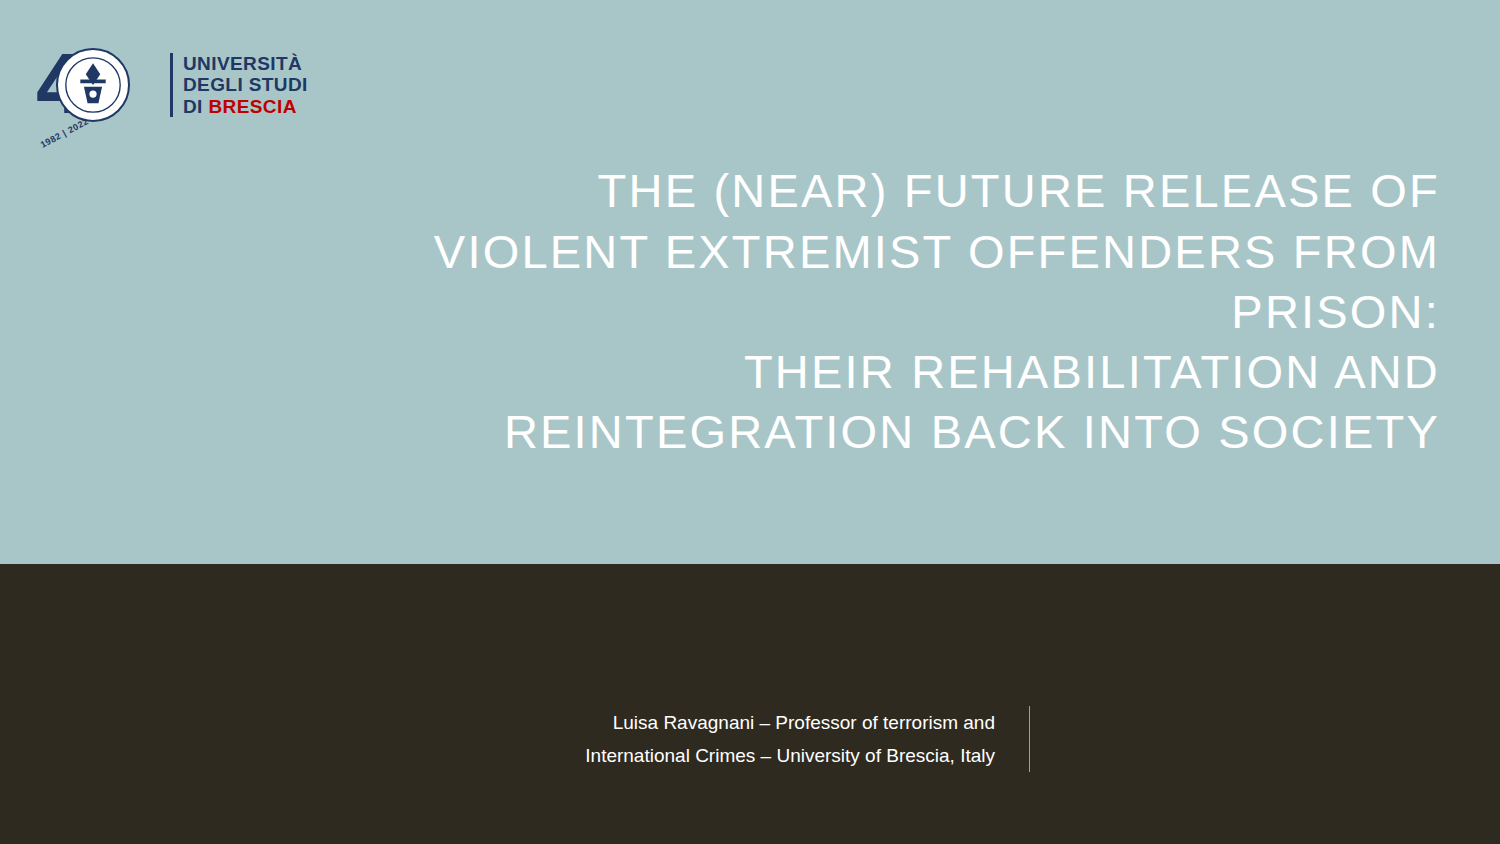40
1982 | 2022
Università
degli Studi
di Brescia
The (near) future release of violent extremist offenders from prison:
their rehabilitation and reintegration back into society
Luisa Ravagnani – Professor of terrorism and
International Crimes – University of Brescia, Italy